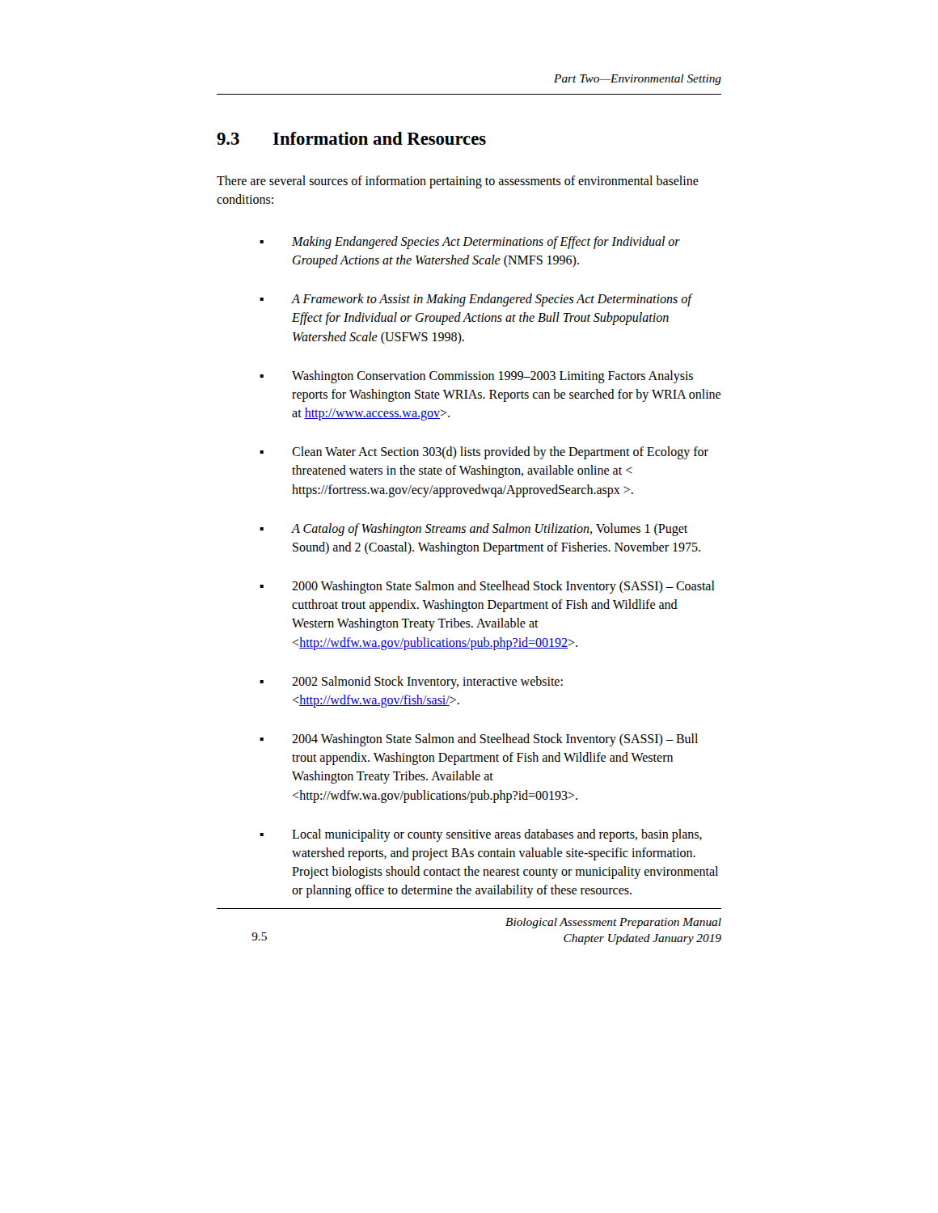Part Two—Environmental Setting
9.3 Information and Resources
There are several sources of information pertaining to assessments of environmental baseline conditions:
Making Endangered Species Act Determinations of Effect for Individual or Grouped Actions at the Watershed Scale (NMFS 1996).
A Framework to Assist in Making Endangered Species Act Determinations of Effect for Individual or Grouped Actions at the Bull Trout Subpopulation Watershed Scale (USFWS 1998).
Washington Conservation Commission 1999–2003 Limiting Factors Analysis reports for Washington State WRIAs. Reports can be searched for by WRIA online at http://www.access.wa.gov>.
Clean Water Act Section 303(d) lists provided by the Department of Ecology for threatened waters in the state of Washington, available online at < https://fortress.wa.gov/ecy/approvedwqa/ApprovedSearch.aspx >.
A Catalog of Washington Streams and Salmon Utilization, Volumes 1 (Puget Sound) and 2 (Coastal). Washington Department of Fisheries. November 1975.
2000 Washington State Salmon and Steelhead Stock Inventory (SASSI) – Coastal cutthroat trout appendix. Washington Department of Fish and Wildlife and Western Washington Treaty Tribes. Available at <http://wdfw.wa.gov/publications/pub.php?id=00192>.
2002 Salmonid Stock Inventory, interactive website: <http://wdfw.wa.gov/fish/sasi/>.
2004 Washington State Salmon and Steelhead Stock Inventory (SASSI) – Bull trout appendix. Washington Department of Fish and Wildlife and Western Washington Treaty Tribes. Available at <http://wdfw.wa.gov/publications/pub.php?id=00193>.
Local municipality or county sensitive areas databases and reports, basin plans, watershed reports, and project BAs contain valuable site-specific information. Project biologists should contact the nearest county or municipality environmental or planning office to determine the availability of these resources.
9.5
Biological Assessment Preparation Manual
Chapter Updated January 2019